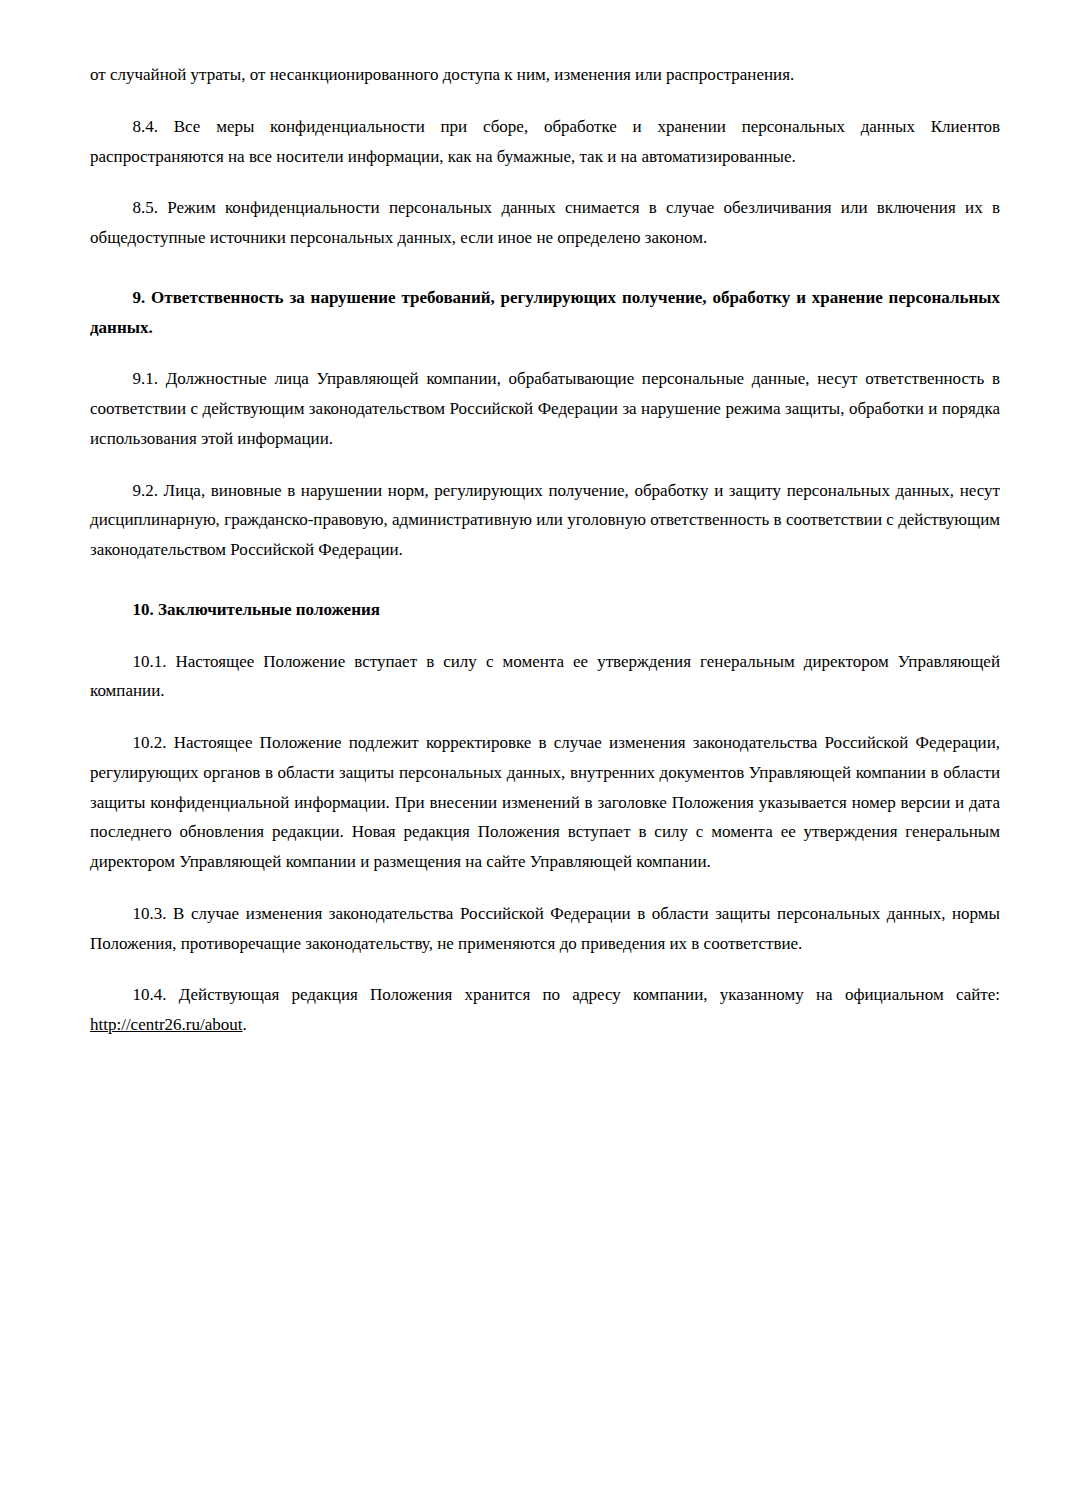от случайной утраты, от несанкционированного доступа к ним, изменения или распространения.
8.4. Все меры конфиденциальности при сборе, обработке и хранении персональных данных Клиентов распространяются на все носители информации, как на бумажные, так и на автоматизированные.
8.5. Режим конфиденциальности персональных данных снимается в случае обезличивания или включения их в общедоступные источники персональных данных, если иное не определено законом.
9. Ответственность за нарушение требований, регулирующих получение, обработку и хранение персональных данных.
9.1. Должностные лица Управляющей компании, обрабатывающие персональные данные, несут ответственность в соответствии с действующим законодательством Российской Федерации за нарушение режима защиты, обработки и порядка использования этой информации.
9.2. Лица, виновные в нарушении норм, регулирующих получение, обработку и защиту персональных данных, несут дисциплинарную, гражданско-правовую, административную или уголовную ответственность в соответствии с действующим законодательством Российской Федерации.
10. Заключительные положения
10.1. Настоящее Положение вступает в силу с момента ее утверждения генеральным директором Управляющей компании.
10.2. Настоящее Положение подлежит корректировке в случае изменения законодательства Российской Федерации, регулирующих органов в области защиты персональных данных, внутренних документов Управляющей компании в области защиты конфиденциальной информации. При внесении изменений в заголовке Положения указывается номер версии и дата последнего обновления редакции. Новая редакция Положения вступает в силу с момента ее утверждения генеральным директором Управляющей компании и размещения на сайте Управляющей компании.
10.3. В случае изменения законодательства Российской Федерации в области защиты персональных данных, нормы Положения, противоречащие законодательству, не применяются до приведения их в соответствие.
10.4. Действующая редакция Положения хранится по адресу компании, указанному на официальном сайте: http://centr26.ru/about.